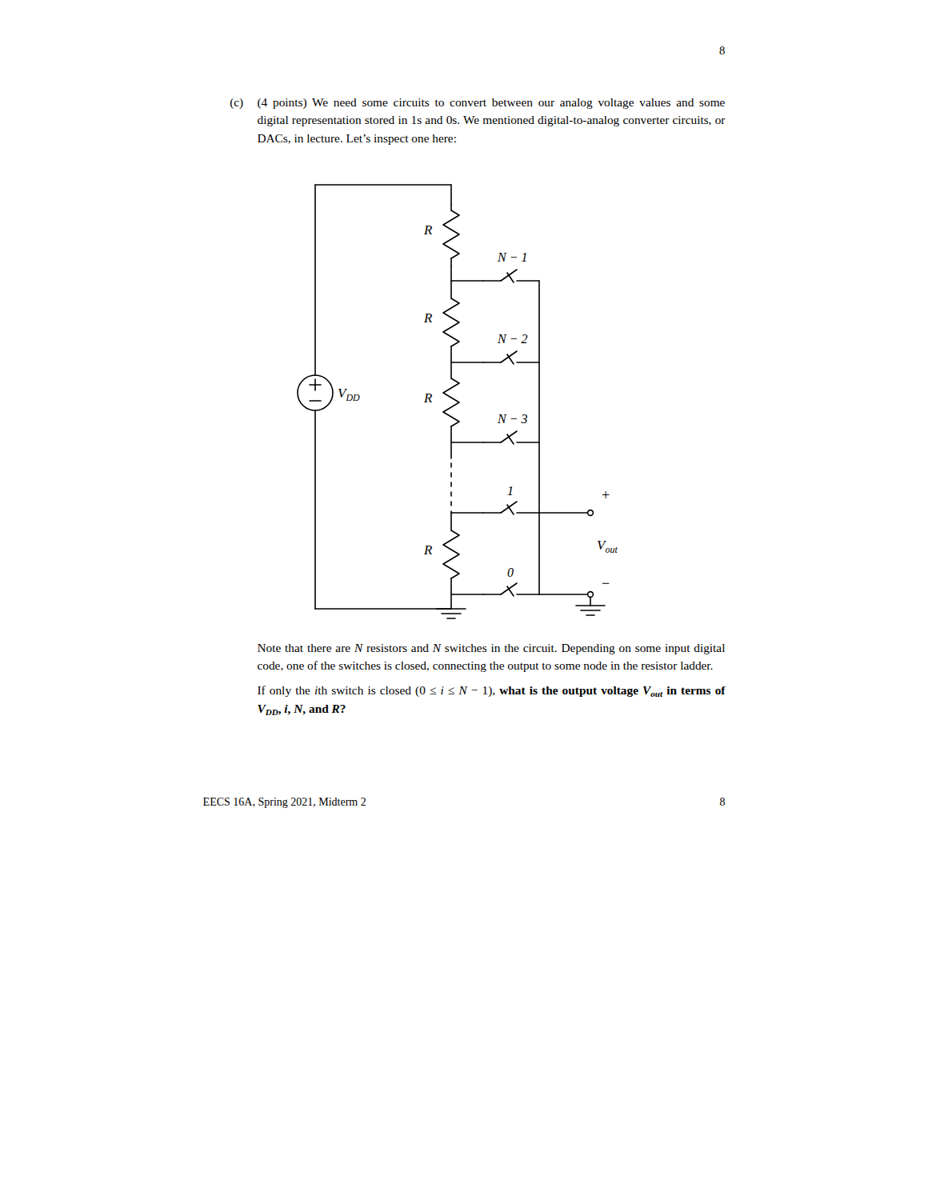8
(c)
(4 points) We need some circuits to convert between our analog voltage values and some digital representation stored in 1s and 0s. We mentioned digital-to-analog converter circuits, or DACs, in lecture. Let’s inspect one here:
R N − 1 R N − 2 R N − 3 1 R 0 VDD + − Vout
Note that there are N resistors and N switches in the circuit. Depending on some input digital code, one of the switches is closed, connecting the output to some node in the resistor ladder.
If only the ith switch is closed (0 ≤ i ≤ N − 1), what is the output voltage Vout in terms of VDD, i, N, and R?
EECS 16A, Spring 2021, Midterm 2 8